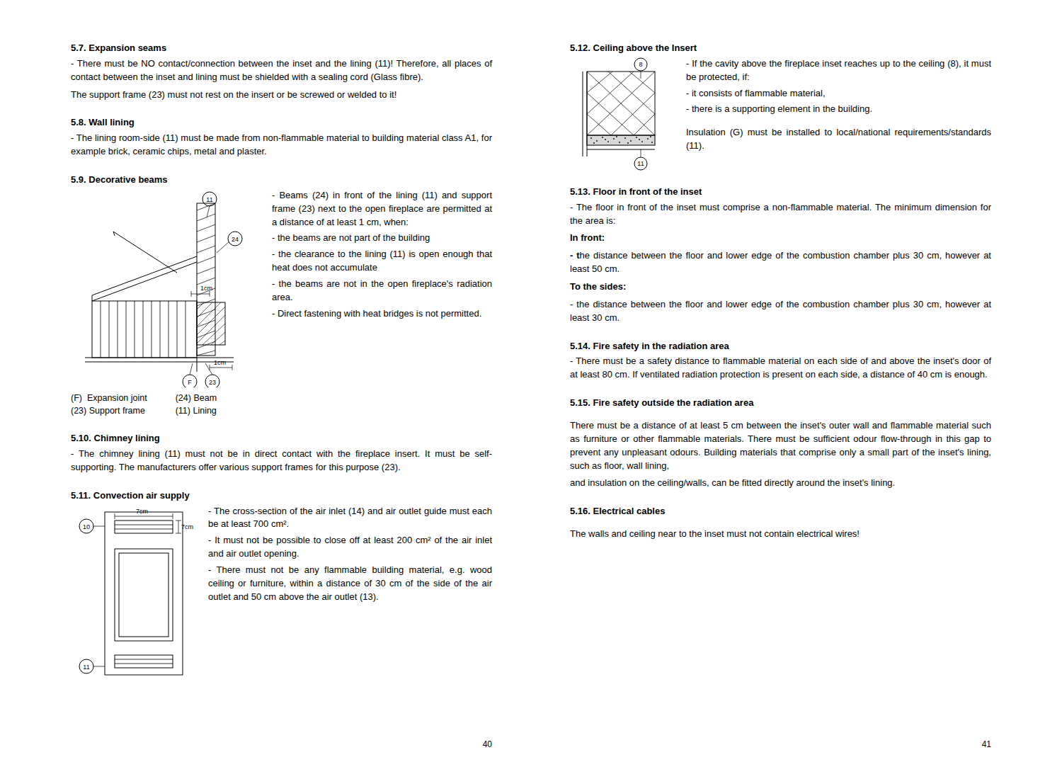5.7. Expansion seams
- There must be NO contact/connection between the inset and the lining (11)! Therefore, all places of contact between the inset and lining must be shielded with a sealing cord (Glass fibre).
The support frame (23) must not rest on the insert or be screwed or welded to it!
5.8. Wall lining
- The lining room-side (11) must be made from non-flammable material to building material class A1, for example brick, ceramic chips, metal and plaster.
5.9. Decorative beams
11 24 F 23 1cm 1cm
- Beams (24) in front of the lining (11) and support frame (23) next to the open fireplace are permitted at a distance of at least 1 cm, when:
- the beams are not part of the building
- the clearance to the lining (11) is open enough that heat does not accumulate
- the beams are not in the open fireplace's radiation area.
- Direct fastening with heat bridges is not permitted.
(F) Expansion joint
(23) Support frame
(24) Beam
(11) Lining
5.10. Chimney lining
- The chimney lining (11) must not be in direct contact with the fireplace insert. It must be self-supporting. The manufacturers offer various support frames for this purpose (23).
5.11. Convection air supply
10 11 7cm 7cm
- The cross-section of the air inlet (14) and air outlet guide must each be at least 700 cm².
- It must not be possible to close off at least 200 cm² of the air inlet and air outlet opening.
- There must not be any flammable building material, e.g. wood ceiling or furniture, within a distance of 30 cm of the side of the air outlet and 50 cm above the air outlet (13).
40
5.12. Ceiling above the Insert
8 11
- If the cavity above the fireplace inset reaches up to the ceiling (8), it must be protected, if:
- it consists of flammable material,
- there is a supporting element in the building.
Insulation (G) must be installed to local/national requirements/standards (11).
5.13. Floor in front of the inset
- The floor in front of the inset must comprise a non-flammable material. The minimum dimension for the area is:
In front:
- the distance between the floor and lower edge of the combustion chamber plus 30 cm, however at least 50 cm.
To the sides:
- the distance between the floor and lower edge of the combustion chamber plus 30 cm, however at least 30 cm.
5.14. Fire safety in the radiation area
- There must be a safety distance to flammable material on each side of and above the inset's door of at least 80 cm. If ventilated radiation protection is present on each side, a distance of 40 cm is enough.
5.15. Fire safety outside the radiation area
There must be a distance of at least 5 cm between the inset's outer wall and flammable material such as furniture or other flammable materials. There must be sufficient odour flow-through in this gap to prevent any unpleasant odours. Building materials that comprise only a small part of the inset's lining, such as floor, wall lining,
and insulation on the ceiling/walls, can be fitted directly around the inset's lining.
5.16. Electrical cables
The walls and ceiling near to the inset must not contain electrical wires!
41